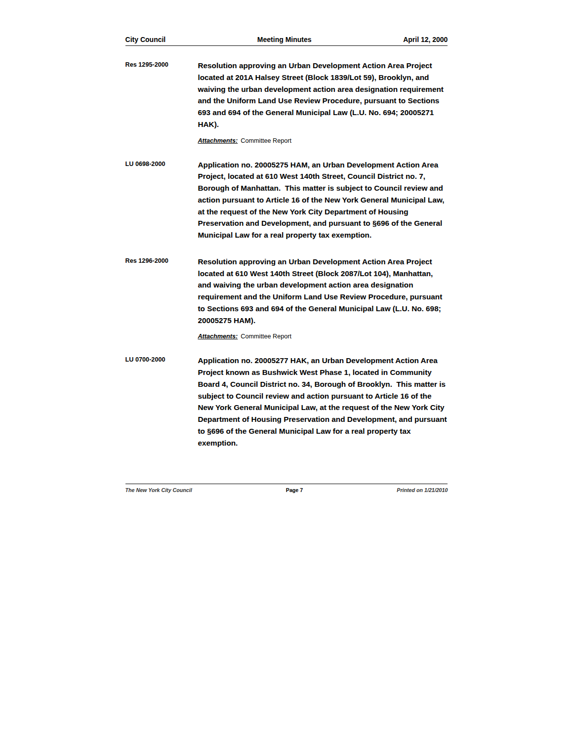City Council
Meeting Minutes
April 12, 2000
Res 1295-2000
Resolution approving an Urban Development Action Area Project located at 201A Halsey Street (Block 1839/Lot 59), Brooklyn, and waiving the urban development action area designation requirement and the Uniform Land Use Review Procedure, pursuant to Sections 693 and 694 of the General Municipal Law (L.U. No. 694; 20005271 HAK).
Attachments: Committee Report
LU 0698-2000
Application no. 20005275 HAM, an Urban Development Action Area Project, located at 610 West 140th Street, Council District no. 7, Borough of Manhattan. This matter is subject to Council review and action pursuant to Article 16 of the New York General Municipal Law, at the request of the New York City Department of Housing Preservation and Development, and pursuant to §696 of the General Municipal Law for a real property tax exemption.
Res 1296-2000
Resolution approving an Urban Development Action Area Project located at 610 West 140th Street (Block 2087/Lot 104), Manhattan, and waiving the urban development action area designation requirement and the Uniform Land Use Review Procedure, pursuant to Sections 693 and 694 of the General Municipal Law (L.U. No. 698; 20005275 HAM).
Attachments: Committee Report
LU 0700-2000
Application no. 20005277 HAK, an Urban Development Action Area Project known as Bushwick West Phase 1, located in Community Board 4, Council District no. 34, Borough of Brooklyn. This matter is subject to Council review and action pursuant to Article 16 of the New York General Municipal Law, at the request of the New York City Department of Housing Preservation and Development, and pursuant to §696 of the General Municipal Law for a real property tax exemption.
The New York City Council
Page 7
Printed on 1/21/2010